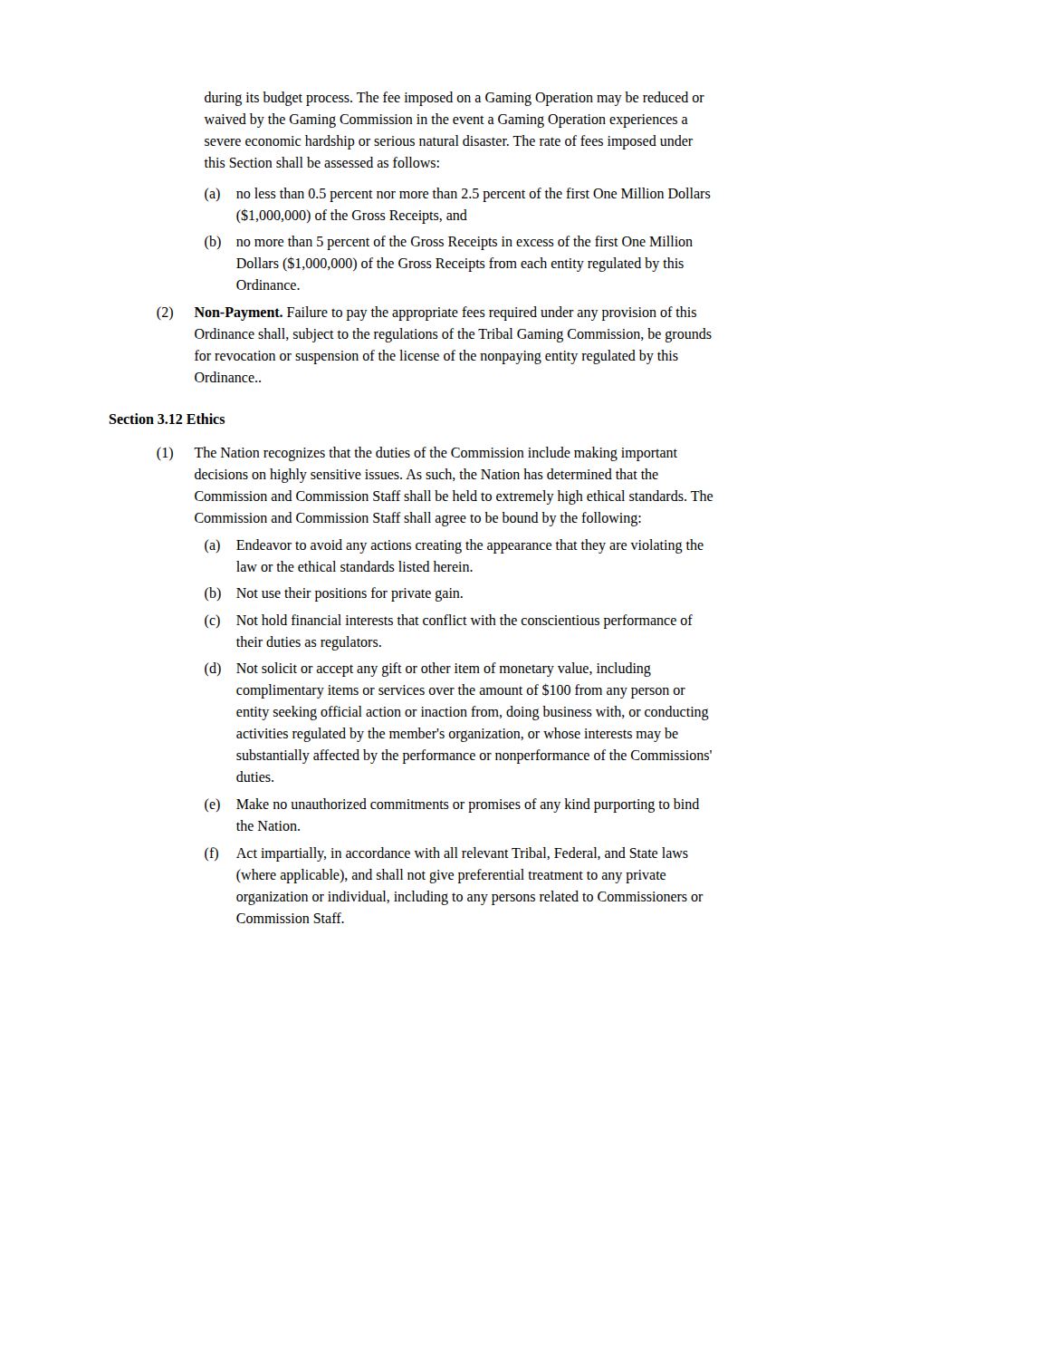during its budget process. The fee imposed on a Gaming Operation may be reduced or waived by the Gaming Commission in the event a Gaming Operation experiences a severe economic hardship or serious natural disaster. The rate of fees imposed under this Section shall be assessed as follows:
(a) no less than 0.5 percent nor more than 2.5 percent of the first One Million Dollars ($1,000,000) of the Gross Receipts, and
(b) no more than 5 percent of the Gross Receipts in excess of the first One Million Dollars ($1,000,000) of the Gross Receipts from each entity regulated by this Ordinance.
(2) Non-Payment. Failure to pay the appropriate fees required under any provision of this Ordinance shall, subject to the regulations of the Tribal Gaming Commission, be grounds for revocation or suspension of the license of the nonpaying entity regulated by this Ordinance..
Section 3.12 Ethics
(1) The Nation recognizes that the duties of the Commission include making important decisions on highly sensitive issues. As such, the Nation has determined that the Commission and Commission Staff shall be held to extremely high ethical standards. The Commission and Commission Staff shall agree to be bound by the following:
(a) Endeavor to avoid any actions creating the appearance that they are violating the law or the ethical standards listed herein.
(b) Not use their positions for private gain.
(c) Not hold financial interests that conflict with the conscientious performance of their duties as regulators.
(d) Not solicit or accept any gift or other item of monetary value, including complimentary items or services over the amount of $100 from any person or entity seeking official action or inaction from, doing business with, or conducting activities regulated by the member's organization, or whose interests may be substantially affected by the performance or nonperformance of the Commissions' duties.
(e) Make no unauthorized commitments or promises of any kind purporting to bind the Nation.
(f) Act impartially, in accordance with all relevant Tribal, Federal, and State laws (where applicable), and shall not give preferential treatment to any private organization or individual, including to any persons related to Commissioners or Commission Staff.